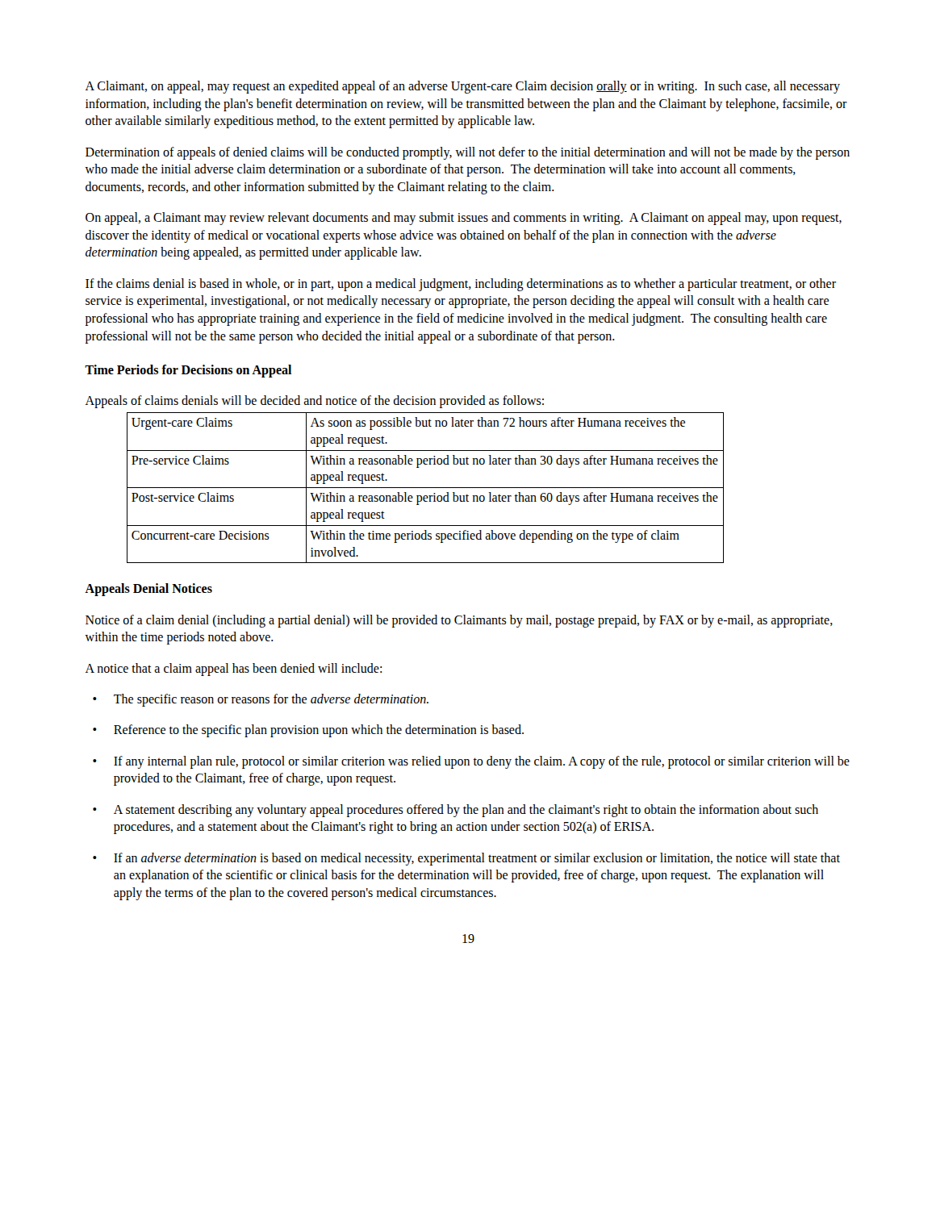A Claimant, on appeal, may request an expedited appeal of an adverse Urgent-care Claim decision orally or in writing. In such case, all necessary information, including the plan's benefit determination on review, will be transmitted between the plan and the Claimant by telephone, facsimile, or other available similarly expeditious method, to the extent permitted by applicable law.
Determination of appeals of denied claims will be conducted promptly, will not defer to the initial determination and will not be made by the person who made the initial adverse claim determination or a subordinate of that person. The determination will take into account all comments, documents, records, and other information submitted by the Claimant relating to the claim.
On appeal, a Claimant may review relevant documents and may submit issues and comments in writing. A Claimant on appeal may, upon request, discover the identity of medical or vocational experts whose advice was obtained on behalf of the plan in connection with the adverse determination being appealed, as permitted under applicable law.
If the claims denial is based in whole, or in part, upon a medical judgment, including determinations as to whether a particular treatment, or other service is experimental, investigational, or not medically necessary or appropriate, the person deciding the appeal will consult with a health care professional who has appropriate training and experience in the field of medicine involved in the medical judgment. The consulting health care professional will not be the same person who decided the initial appeal or a subordinate of that person.
Time Periods for Decisions on Appeal
Appeals of claims denials will be decided and notice of the decision provided as follows:
| Urgent-care Claims | As soon as possible but no later than 72 hours after Humana receives the appeal request. |
| Pre-service Claims | Within a reasonable period but no later than 30 days after Humana receives the appeal request. |
| Post-service Claims | Within a reasonable period but no later than 60 days after Humana receives the appeal request |
| Concurrent-care Decisions | Within the time periods specified above depending on the type of claim involved. |
Appeals Denial Notices
Notice of a claim denial (including a partial denial) will be provided to Claimants by mail, postage prepaid, by FAX or by e-mail, as appropriate, within the time periods noted above.
A notice that a claim appeal has been denied will include:
The specific reason or reasons for the adverse determination.
Reference to the specific plan provision upon which the determination is based.
If any internal plan rule, protocol or similar criterion was relied upon to deny the claim. A copy of the rule, protocol or similar criterion will be provided to the Claimant, free of charge, upon request.
A statement describing any voluntary appeal procedures offered by the plan and the claimant's right to obtain the information about such procedures, and a statement about the Claimant's right to bring an action under section 502(a) of ERISA.
If an adverse determination is based on medical necessity, experimental treatment or similar exclusion or limitation, the notice will state that an explanation of the scientific or clinical basis for the determination will be provided, free of charge, upon request. The explanation will apply the terms of the plan to the covered person's medical circumstances.
19